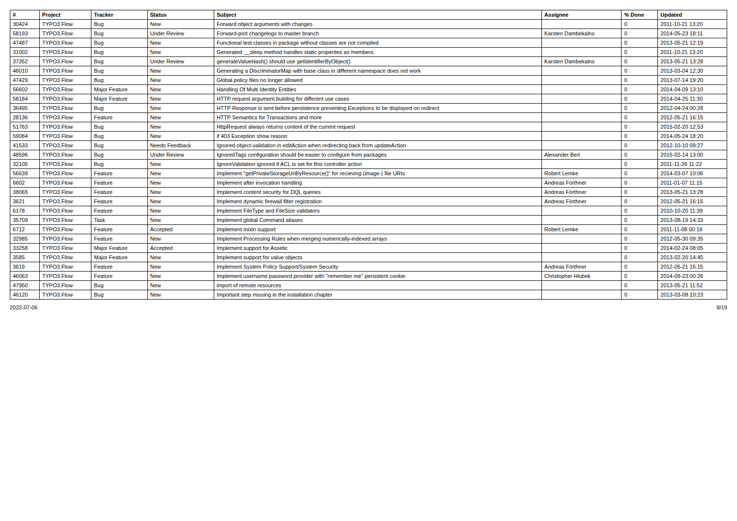| # | Project | Tracker | Status | Subject | Assignee | % Done | Updated |
| --- | --- | --- | --- | --- | --- | --- | --- |
| 30424 | TYPO3.Flow | Bug | New | Forward object arguments with changes | | 0 | 2011-10-21 13:20 |
| 58193 | TYPO3.Flow | Bug | Under Review | Forward-port changelogs to master branch | Karsten Dambekalns | 0 | 2014-05-23 18:11 |
| 47487 | TYPO3.Flow | Bug | New | Functional test classes in package without classes are not compiled | | 0 | 2013-05-21 12:19 |
| 31002 | TYPO3.Flow | Bug | New | Generated __sleep method handles static properties as members. | | 0 | 2011-10-21 13:20 |
| 37352 | TYPO3.Flow | Bug | Under Review | generateValueHash() should use getIdentifierByObject() | Karsten Dambekalns | 0 | 2013-05-21 13:28 |
| 46010 | TYPO3.Flow | Bug | New | Generating a DiscriminatorMap with base class in different namespace does not work | | 0 | 2013-03-04 12:30 |
| 47429 | TYPO3.Flow | Bug | New | Global policy files no longer allowed | | 0 | 2013-07-14 19:20 |
| 56602 | TYPO3.Flow | Major Feature | New | Handling Of Multi Identity Entities | | 0 | 2014-04-09 13:10 |
| 58184 | TYPO3.Flow | Major Feature | New | HTTP request argument building for different use cases | | 0 | 2014-04-25 11:30 |
| 36495 | TYPO3.Flow | Bug | New | HTTP Response is sent before persistence preventing Exceptions to be displayed on redirect | | 0 | 2012-04-24 00:28 |
| 28136 | TYPO3.Flow | Feature | New | HTTP Semantics for Transactions and more | | 0 | 2012-05-21 16:15 |
| 51763 | TYPO3.Flow | Bug | New | HttpRequest always returns content of the current request | | 0 | 2015-02-20 12:53 |
| 59084 | TYPO3.Flow | Bug | New | if 403 Exception show reason | | 0 | 2014-05-24 18:20 |
| 41533 | TYPO3.Flow | Bug | Needs Feedback | Ignored object-validation in editAction when redirecting back from updateAction | | 0 | 2012-10-10 09:27 |
| 48596 | TYPO3.Flow | Bug | Under Review | IgnoredTags configuration should be easier to configure from packages | Alexander Berl | 0 | 2015-02-14 13:00 |
| 32105 | TYPO3.Flow | Bug | New | IgnoreValidation ignored if ACL is set for this controller action | | 0 | 2011-11-26 11:22 |
| 56639 | TYPO3.Flow | Feature | New | Implement "getPrivateStorageUriByResource()" for recieving (image-) file URIs | Robert Lemke | 0 | 2014-03-07 10:06 |
| 6602 | TYPO3.Flow | Feature | New | Implement after invocation handling | Andreas Förthner | 0 | 2011-01-07 11:15 |
| 38065 | TYPO3.Flow | Feature | New | Implement content security for DQL queries | Andreas Förthner | 0 | 2013-05-21 13:28 |
| 3621 | TYPO3.Flow | Feature | New | Implement dynamic firewall filter registration | Andreas Förthner | 0 | 2012-05-21 16:15 |
| 6178 | TYPO3.Flow | Feature | New | Implement FileType and FileSize validators | | 0 | 2010-10-20 11:39 |
| 35709 | TYPO3.Flow | Task | New | Implement global Command aliases | | 0 | 2013-08-19 14:33 |
| 6712 | TYPO3.Flow | Feature | Accepted | Implement mixin support | Robert Lemke | 0 | 2011-11-08 00:18 |
| 32985 | TYPO3.Flow | Feature | New | Implement Processing Rules when merging numerically-indexed arrays | | 0 | 2012-05-30 09:35 |
| 33258 | TYPO3.Flow | Major Feature | Accepted | Implement support for Assetic | | 0 | 2014-02-24 08:05 |
| 3585 | TYPO3.Flow | Major Feature | New | Implement support for value objects | | 0 | 2013-02-20 14:45 |
| 3619 | TYPO3.Flow | Feature | New | Implement System Policy Support/System Security | Andreas Förthner | 0 | 2012-05-21 16:15 |
| 46063 | TYPO3.Flow | Feature | New | Implement username password provider with "remember me" persistent cookie | Christopher Hlubek | 0 | 2014-09-23 00:26 |
| 47950 | TYPO3.Flow | Bug | New | import of remote resources | | 0 | 2013-05-21 11:52 |
| 46120 | TYPO3.Flow | Bug | New | Important step missing in the installation chapter | | 0 | 2013-03-08 10:23 |
2022-07-06 8/19